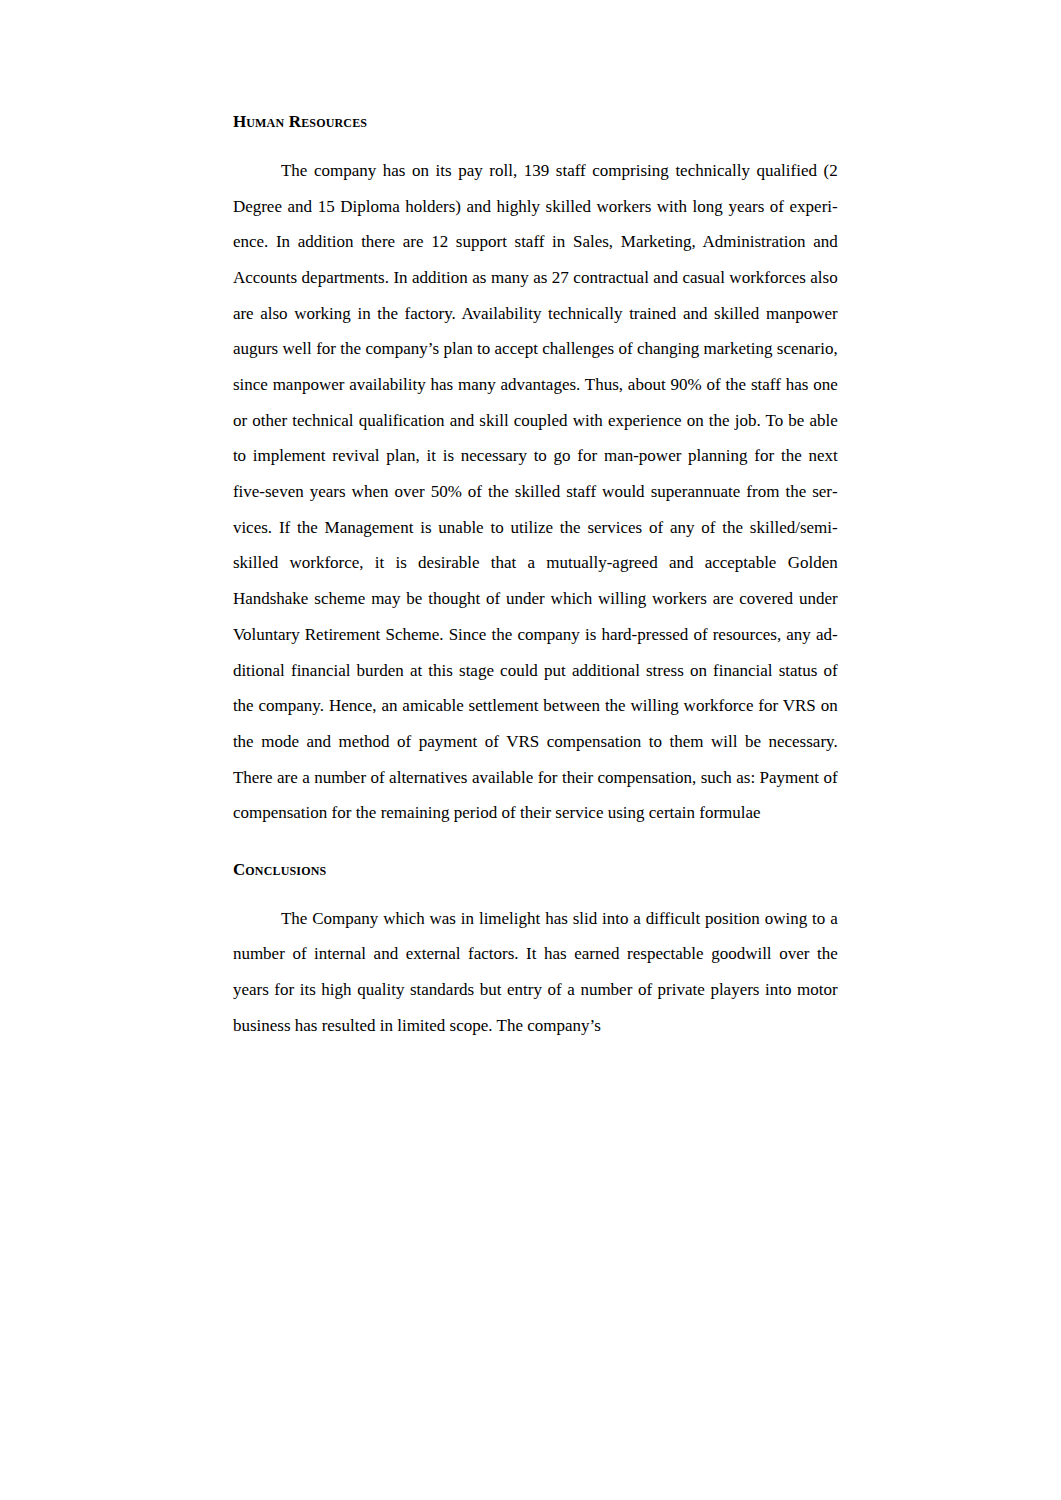Human Resources
The company has on its pay roll, 139 staff comprising technically qualified (2 Degree and 15 Diploma holders) and highly skilled workers with long years of experience. In addition there are 12 support staff in Sales, Marketing, Administration and Accounts departments. In addition as many as 27 contractual and casual workforces also are also working in the factory. Availability technically trained and skilled manpower augurs well for the company’s plan to accept challenges of changing marketing scenario, since manpower availability has many advantages. Thus, about 90% of the staff has one or other technical qualification and skill coupled with experience on the job. To be able to implement revival plan, it is necessary to go for man-power planning for the next five-seven years when over 50% of the skilled staff would superannuate from the services. If the Management is unable to utilize the services of any of the skilled/semi-skilled workforce, it is desirable that a mutually-agreed and acceptable Golden Handshake scheme may be thought of under which willing workers are covered under Voluntary Retirement Scheme. Since the company is hard-pressed of resources, any additional financial burden at this stage could put additional stress on financial status of the company. Hence, an amicable settlement between the willing workforce for VRS on the mode and method of payment of VRS compensation to them will be necessary. There are a number of alternatives available for their compensation, such as: Payment of compensation for the remaining period of their service using certain formulae
Conclusions
The Company which was in limelight has slid into a difficult position owing to a number of internal and external factors. It has earned respectable goodwill over the years for its high quality standards but entry of a number of private players into motor business has resulted in limited scope. The company’s